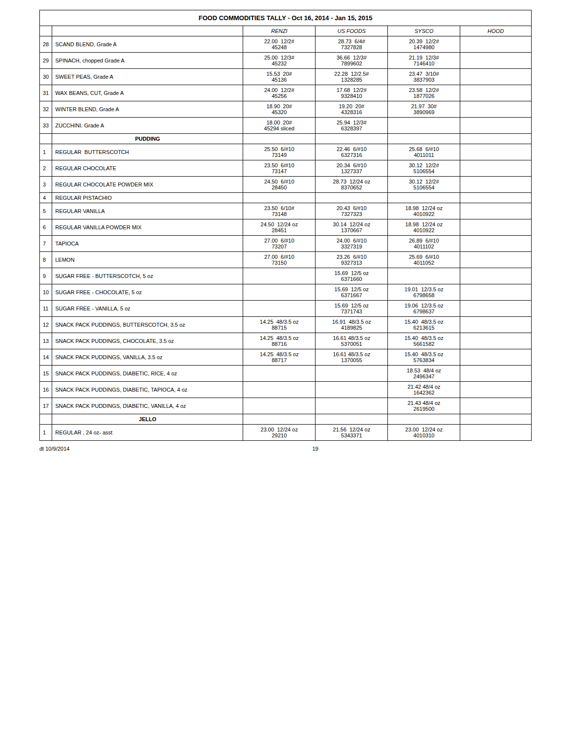FOOD COMMODITIES TALLY - Oct 16, 2014 - Jan 15, 2015
| | | RENZI | US FOODS | SYSCO | HOOD |
| --- | --- | --- | --- | --- | --- |
| 28 | SCAND BLEND, Grade A | 22.00 12/2# 45248 | 28.73 6/4# 7327828 | 20.39 12/2# 1474980 | |
| 29 | SPINACH, chopped Grade A | 25.00 12/3# 45232 | 36.66 12/3# 7899602 | 21.19 12/3# 7146410 | |
| 30 | SWEET PEAS, Grade A | 15.53 20# 45136 | 22.28 12/2.5# 1328285 | 23.47 3/10# 3837903 | |
| 31 | WAX BEANS, CUT, Grade A | 24.00 12/2# 45256 | 17.68 12/2# 9328410 | 23.58 12/2# 1877026 | |
| 32 | WINTER BLEND, Grade A | 18.90 20# 45320 | 19.20 20# 4328316 | 21.97 30# 3890969 | |
| 33 | ZUCCHINI. Grade A | 18.00 20# 45294 sliced | 25.94 12/3# 6328397 | | |
| | PUDDING | | | | |
| 1 | REGULAR BUTTERSCOTCH | 25.50 6/#10 73149 | 22.46 6/#10 6327316 | 25.68 6/#10 4011011 | |
| 2 | REGULAR CHOCOLATE | 23.50 6/#10 73147 | 20.34 6/#10 1327337 | 30.12 12/2# 5106554 | |
| 3 | REGULAR CHOCOLATE POWDER MIX | 24.50 6/#10 28450 | 28.73 12/24 oz 8370652 | 30.12 12/2# 5106554 | |
| 4 | REGULAR PISTACHIO | | | | |
| 5 | REGULAR VANILLA | 23.50 6/10# 73148 | 20.43 6/#10 7327323 | 18.98 12/24 oz 4010922 | |
| 6 | REGULAR VANILLA POWDER MIX | 24.50 12/24 oz 28451 | 30.14 12/24 oz 1370667 | 18.98 12/24 oz 4010922 | |
| 7 | TAPIOCA | 27.00 6/#10 73207 | 24.00 6/#10 3327319 | 26.89 6/#10 4011102 | |
| 8 | LEMON | 27.00 6/#10 73150 | 23.26 6/#10 9327313 | 25.69 6/#10 4011052 | |
| 9 | SUGAR FREE - BUTTERSCOTCH, 5 oz | | 15.69 12/5 oz 6371660 | | |
| 10 | SUGAR FREE - CHOCOLATE, 5 oz | | 15.69 12/5 oz 6371667 | 19.01 12/3.5 oz 6798658 | |
| 11 | SUGAR FREE - VANILLA, 5 oz | | 15.69 12/5 oz 7371743 | 19.06 12/3.5 oz 6798637 | |
| 12 | SNACK PACK PUDDINGS, BUTTERSCOTCH, 3.5 oz | 14.25 48/3.5 oz 88715 | 16.91 48/3.5 oz 4189825 | 15.40 48/3.5 oz 6213615 | |
| 13 | SNACK PACK PUDDINGS, CHOCOLATE, 3.5 oz | 14.25 48/3.5 oz 88716 | 16.61 48/3.5 oz 5370051 | 15.40 48/3.5 oz 5661582 | |
| 14 | SNACK PACK PUDDINGS, VANILLA, 3.5 oz | 14.25 48/3.5 oz 88717 | 16.61 48/3.5 oz 1370055 | 15.40 48/3.5 oz 5763834 | |
| 15 | SNACK PACK PUDDINGS, DIABETIC, RICE, 4 oz | | | 18.53 48/4 oz 2496347 | |
| 16 | SNACK PACK PUDDINGS, DIABETIC, TAPIOCA, 4 oz | | | 21.42 48/4 oz 1642362 | |
| 17 | SNACK PACK PUDDINGS, DIABETIC, VANILLA, 4 oz | | | 21.43 48/4 oz 2619500 | |
| | JELLO | | | | |
| 1 | REGULAR , 24 oz- asst | 23.00 12/24 oz 29210 | 21.56 12/24 oz 5343371 | 23.00 12/24 oz 4010310 | |
dt 10/9/2014 19